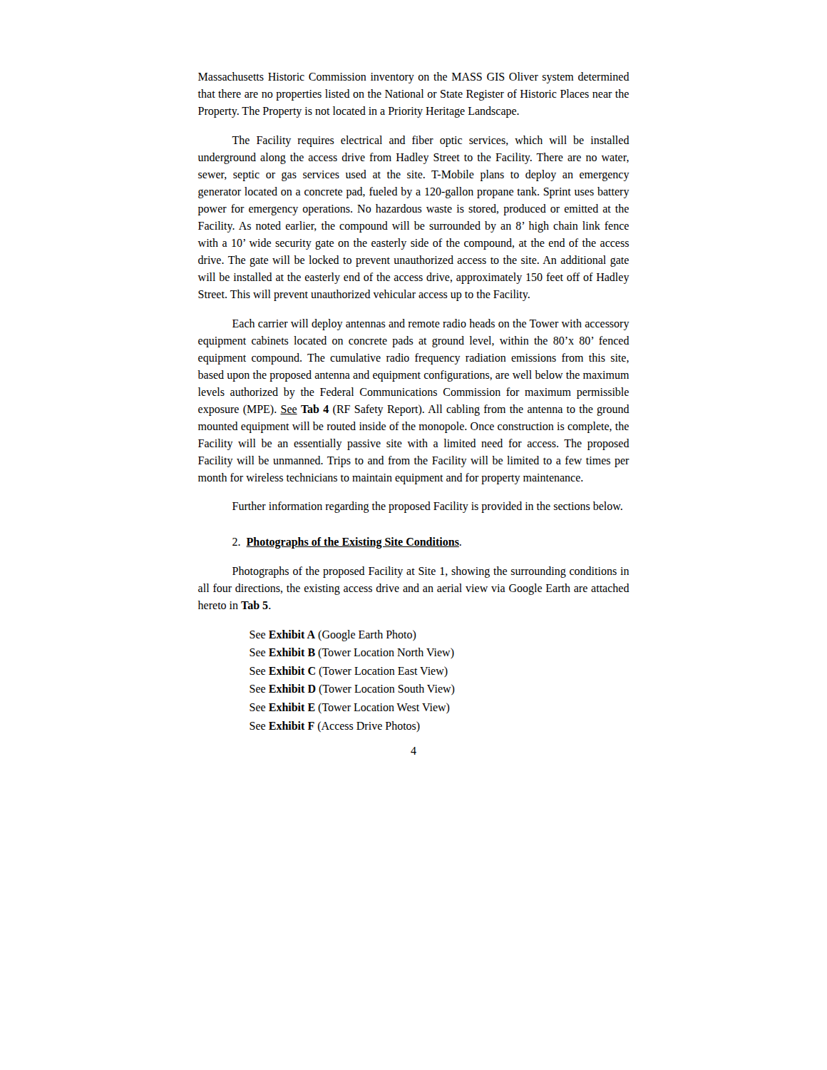Massachusetts Historic Commission inventory on the MASS GIS Oliver system determined that there are no properties listed on the National or State Register of Historic Places near the Property. The Property is not located in a Priority Heritage Landscape.
The Facility requires electrical and fiber optic services, which will be installed underground along the access drive from Hadley Street to the Facility. There are no water, sewer, septic or gas services used at the site. T-Mobile plans to deploy an emergency generator located on a concrete pad, fueled by a 120-gallon propane tank. Sprint uses battery power for emergency operations. No hazardous waste is stored, produced or emitted at the Facility. As noted earlier, the compound will be surrounded by an 8’ high chain link fence with a 10’ wide security gate on the easterly side of the compound, at the end of the access drive. The gate will be locked to prevent unauthorized access to the site. An additional gate will be installed at the easterly end of the access drive, approximately 150 feet off of Hadley Street. This will prevent unauthorized vehicular access up to the Facility.
Each carrier will deploy antennas and remote radio heads on the Tower with accessory equipment cabinets located on concrete pads at ground level, within the 80’x 80’ fenced equipment compound. The cumulative radio frequency radiation emissions from this site, based upon the proposed antenna and equipment configurations, are well below the maximum levels authorized by the Federal Communications Commission for maximum permissible exposure (MPE). See Tab 4 (RF Safety Report). All cabling from the antenna to the ground mounted equipment will be routed inside of the monopole. Once construction is complete, the Facility will be an essentially passive site with a limited need for access. The proposed Facility will be unmanned. Trips to and from the Facility will be limited to a few times per month for wireless technicians to maintain equipment and for property maintenance.
Further information regarding the proposed Facility is provided in the sections below.
2. Photographs of the Existing Site Conditions.
Photographs of the proposed Facility at Site 1, showing the surrounding conditions in all four directions, the existing access drive and an aerial view via Google Earth are attached hereto in Tab 5.
See Exhibit A (Google Earth Photo)
See Exhibit B (Tower Location North View)
See Exhibit C (Tower Location East View)
See Exhibit D (Tower Location South View)
See Exhibit E (Tower Location West View)
See Exhibit F (Access Drive Photos)
4